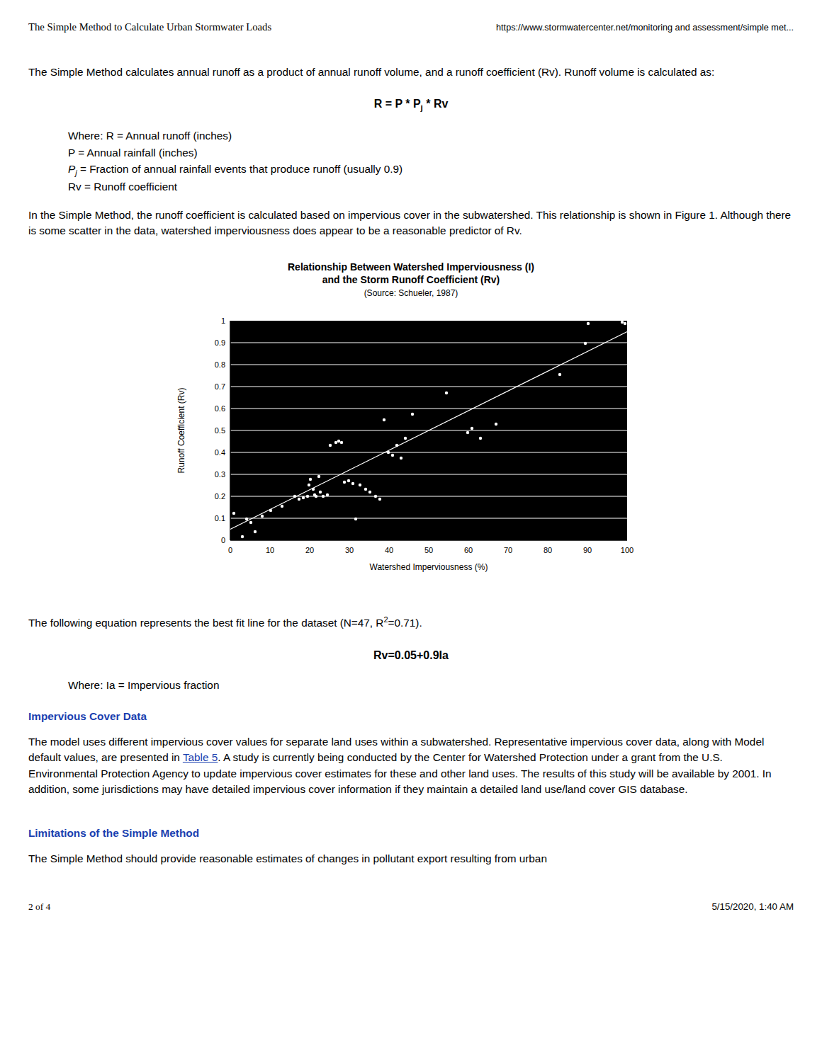The Simple Method to Calculate Urban Stormwater Loads https://www.stormwatercenter.net/monitoring and assessment/simple met...
The Simple Method calculates annual runoff as a product of annual runoff volume, and a runoff coefficient (Rv). Runoff volume is calculated as:
R = P * Pj * Rv
Where: R = Annual runoff (inches)
P = Annual rainfall (inches)
Pj = Fraction of annual rainfall events that produce runoff (usually 0.9)
Rv = Runoff coefficient
In the Simple Method, the runoff coefficient is calculated based on impervious cover in the subwatershed. This relationship is shown in Figure 1. Although there is some scatter in the data, watershed imperviousness does appear to be a reasonable predictor of Rv.
Relationship Between Watershed Imperviousness (I)
and the Storm Runoff Coefficient (Rv)
(Source: Schueler, 1987)
1 0.9 0.8 0.7 0.6 0.5 0.4 0.3 0.2 0.1 0 0 10 20 30 40 50 60 70 80 90 100 Watershed Imperviousness (%) Runoff Coefficient (Rv)
The following equation represents the best fit line for the dataset (N=47, R2=0.71).
Rv=0.05+0.9Ia
Where: Ia = Impervious fraction
Impervious Cover Data
The model uses different impervious cover values for separate land uses within a subwatershed. Representative impervious cover data, along with Model default values, are presented in Table 5. A study is currently being conducted by the Center for Watershed Protection under a grant from the U.S. Environmental Protection Agency to update impervious cover estimates for these and other land uses. The results of this study will be available by 2001. In addition, some jurisdictions may have detailed impervious cover information if they maintain a detailed land use/land cover GIS database.
Limitations of the Simple Method
The Simple Method should provide reasonable estimates of changes in pollutant export resulting from urban
2 of 4 5/15/2020, 1:40 AM